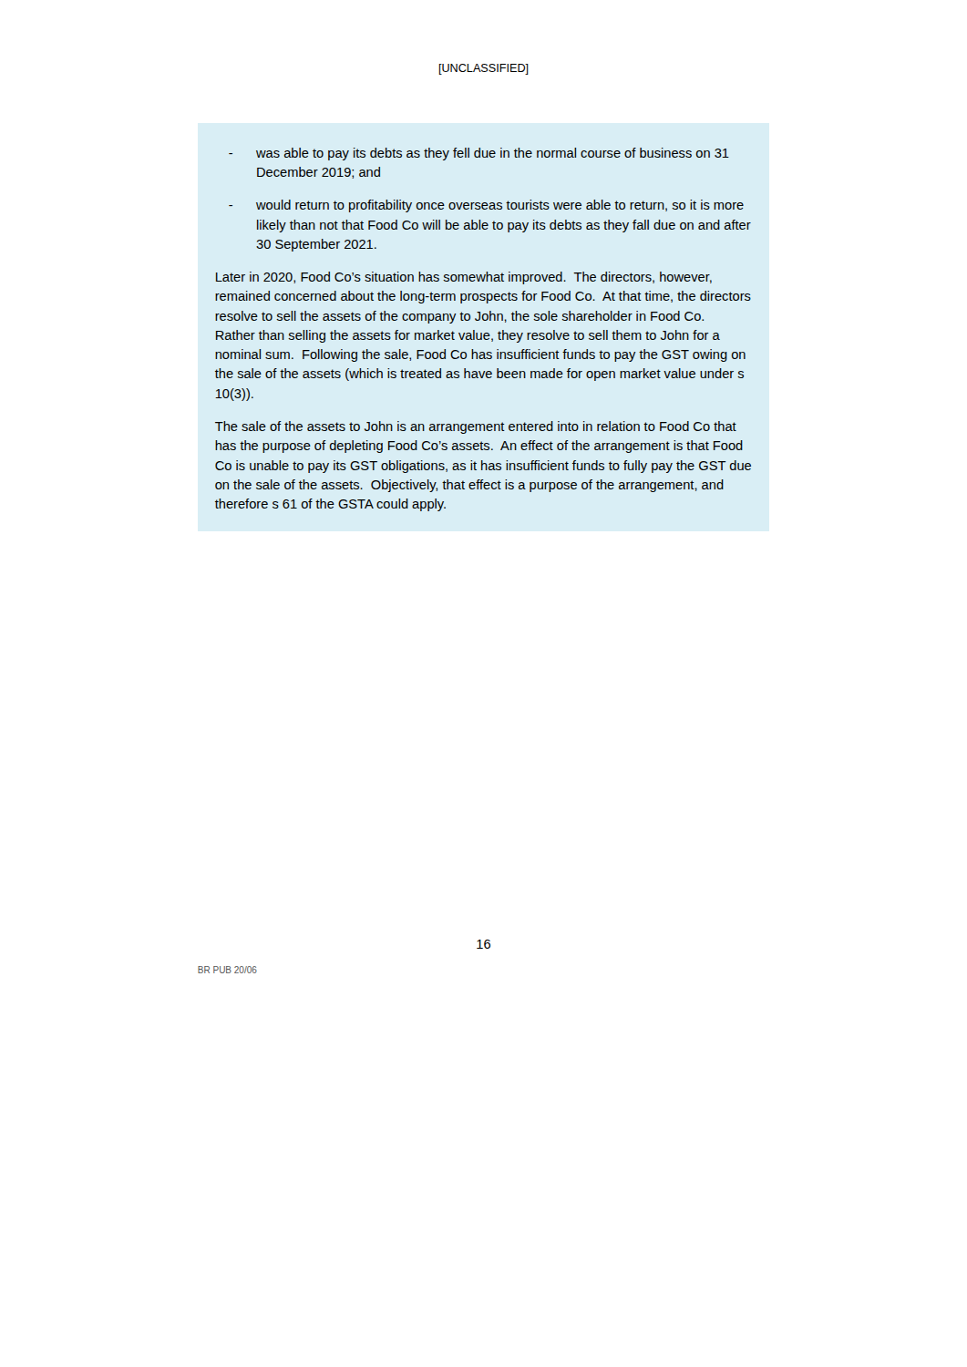[UNCLASSIFIED]
was able to pay its debts as they fell due in the normal course of business on 31 December 2019; and
would return to profitability once overseas tourists were able to return, so it is more likely than not that Food Co will be able to pay its debts as they fall due on and after 30 September 2021.
Later in 2020, Food Co’s situation has somewhat improved. The directors, however, remained concerned about the long-term prospects for Food Co. At that time, the directors resolve to sell the assets of the company to John, the sole shareholder in Food Co. Rather than selling the assets for market value, they resolve to sell them to John for a nominal sum. Following the sale, Food Co has insufficient funds to pay the GST owing on the sale of the assets (which is treated as have been made for open market value under s 10(3)).
The sale of the assets to John is an arrangement entered into in relation to Food Co that has the purpose of depleting Food Co’s assets. An effect of the arrangement is that Food Co is unable to pay its GST obligations, as it has insufficient funds to fully pay the GST due on the sale of the assets. Objectively, that effect is a purpose of the arrangement, and therefore s 61 of the GSTA could apply.
16
BR PUB 20/06